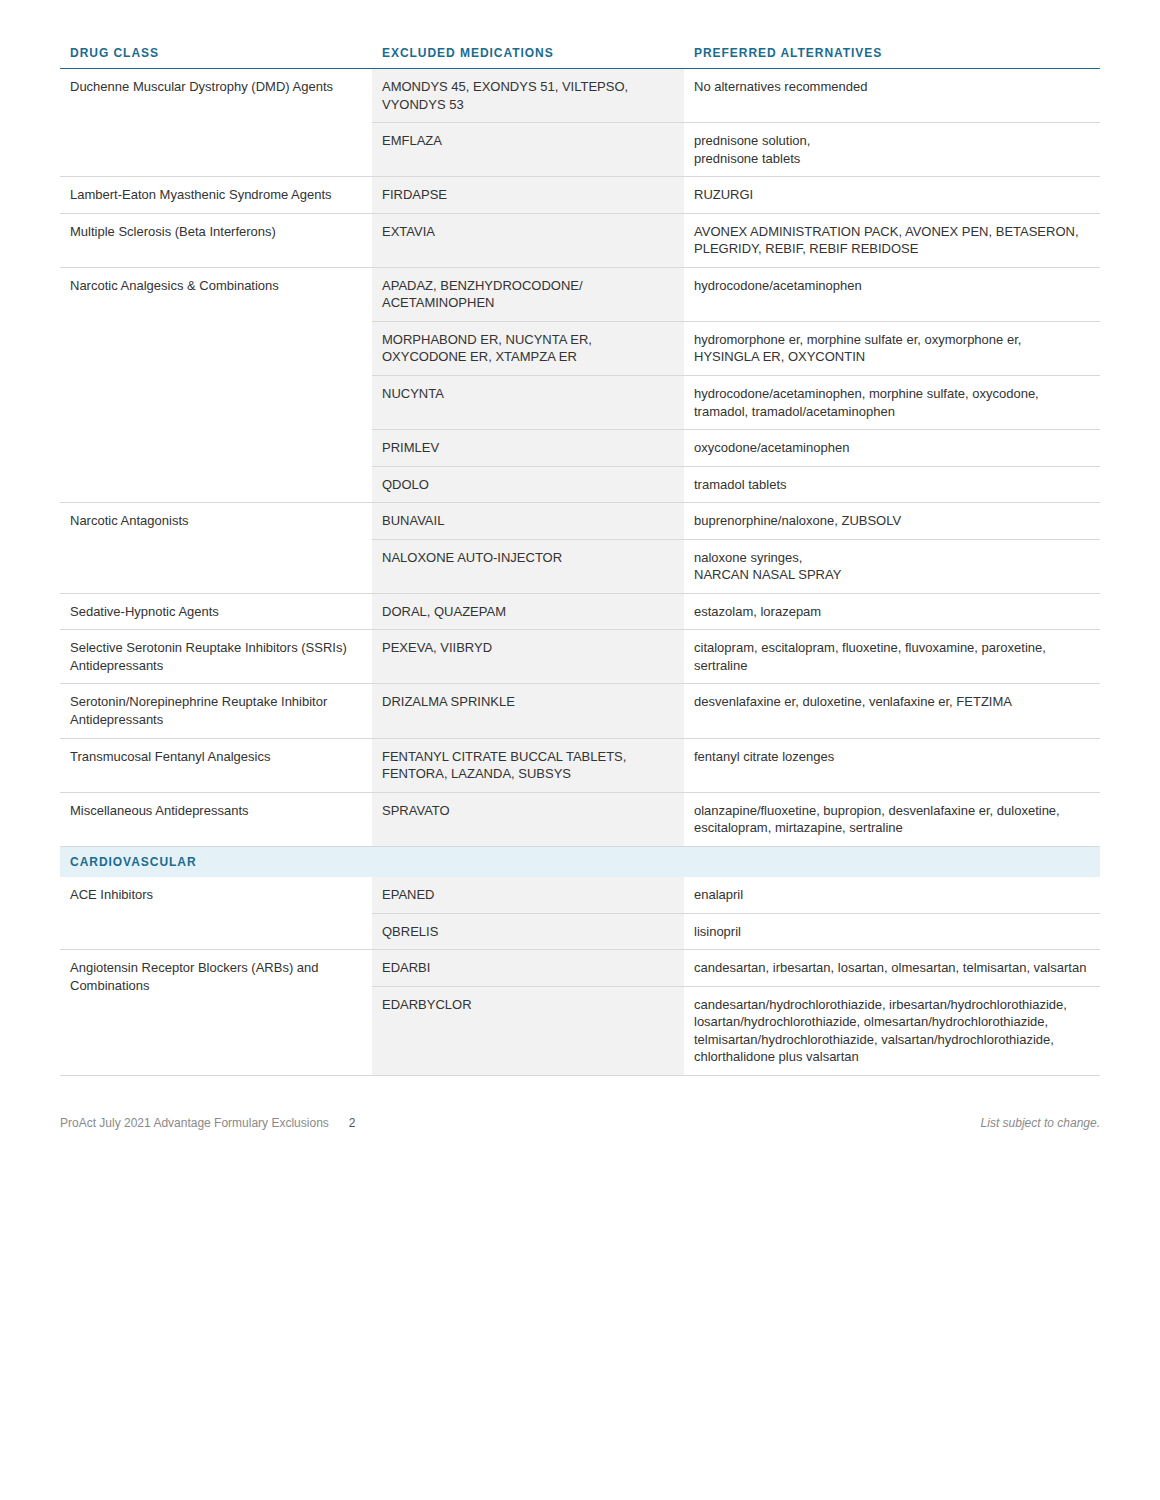| DRUG CLASS | EXCLUDED MEDICATIONS | PREFERRED ALTERNATIVES |
| --- | --- | --- |
| Duchenne Muscular Dystrophy (DMD) Agents | AMONDYS 45, EXONDYS 51, VILTEPSO, VYONDYS 53 | No alternatives recommended |
| EMFLAZA | prednisone solution, prednisone tablets |
| Lambert-Eaton Myasthenic Syndrome Agents | FIRDAPSE | RUZURGI |
| Multiple Sclerosis (Beta Interferons) | EXTAVIA | AVONEX ADMINISTRATION PACK, AVONEX PEN, BETASERON, PLEGRIDY, REBIF, REBIF REBIDOSE |
| Narcotic Analgesics & Combinations | APADAZ, BENZHYDROCODONE/ ACETAMINOPHEN | hydrocodone/acetaminophen |
| MORPHABOND ER, NUCYNTA ER, OXYCODONE ER, XTAMPZA ER | hydromorphone er, morphine sulfate er, oxymorphone er, HYSINGLA ER, OXYCONTIN |
| NUCYNTA | hydrocodone/acetaminophen, morphine sulfate, oxycodone, tramadol, tramadol/acetaminophen |
| PRIMLEV | oxycodone/acetaminophen |
| QDOLO | tramadol tablets |
| Narcotic Antagonists | BUNAVAIL | buprenorphine/naloxone, ZUBSOLV |
| NALOXONE AUTO-INJECTOR | naloxone syringes, NARCAN NASAL SPRAY |
| Sedative-Hypnotic Agents | DORAL, QUAZEPAM | estazolam, lorazepam |
| Selective Serotonin Reuptake Inhibitors (SSRIs) Antidepressants | PEXEVA, VIIBRYD | citalopram, escitalopram, fluoxetine, fluvoxamine, paroxetine, sertraline |
| Serotonin/Norepinephrine Reuptake Inhibitor Antidepressants | DRIZALMA SPRINKLE | desvenlafaxine er, duloxetine, venlafaxine er, FETZIMA |
| Transmucosal Fentanyl Analgesics | FENTANYL CITRATE BUCCAL TABLETS, FENTORA, LAZANDA, SUBSYS | fentanyl citrate lozenges |
| Miscellaneous Antidepressants | SPRAVATO | olanzapine/fluoxetine, bupropion, desvenlafaxine er, duloxetine, escitalopram, mirtazapine, sertraline |
| CARDIOVASCULAR |
| ACE Inhibitors | EPANED | enalapril |
| QBRELIS | lisinopril |
| Angiotensin Receptor Blockers (ARBs) and Combinations | EDARBI | candesartan, irbesartan, losartan, olmesartan, telmisartan, valsartan |
| EDARBYCLOR | candesartan/hydrochlorothiazide, irbesartan/hydrochlorothiazide, losartan/hydrochlorothiazide, olmesartan/hydrochlorothiazide, telmisartan/hydrochlorothiazide, valsartan/hydrochlorothiazide, chlorthalidone plus valsartan |
ProAct July 2021 Advantage Formulary Exclusions 2
List subject to change.